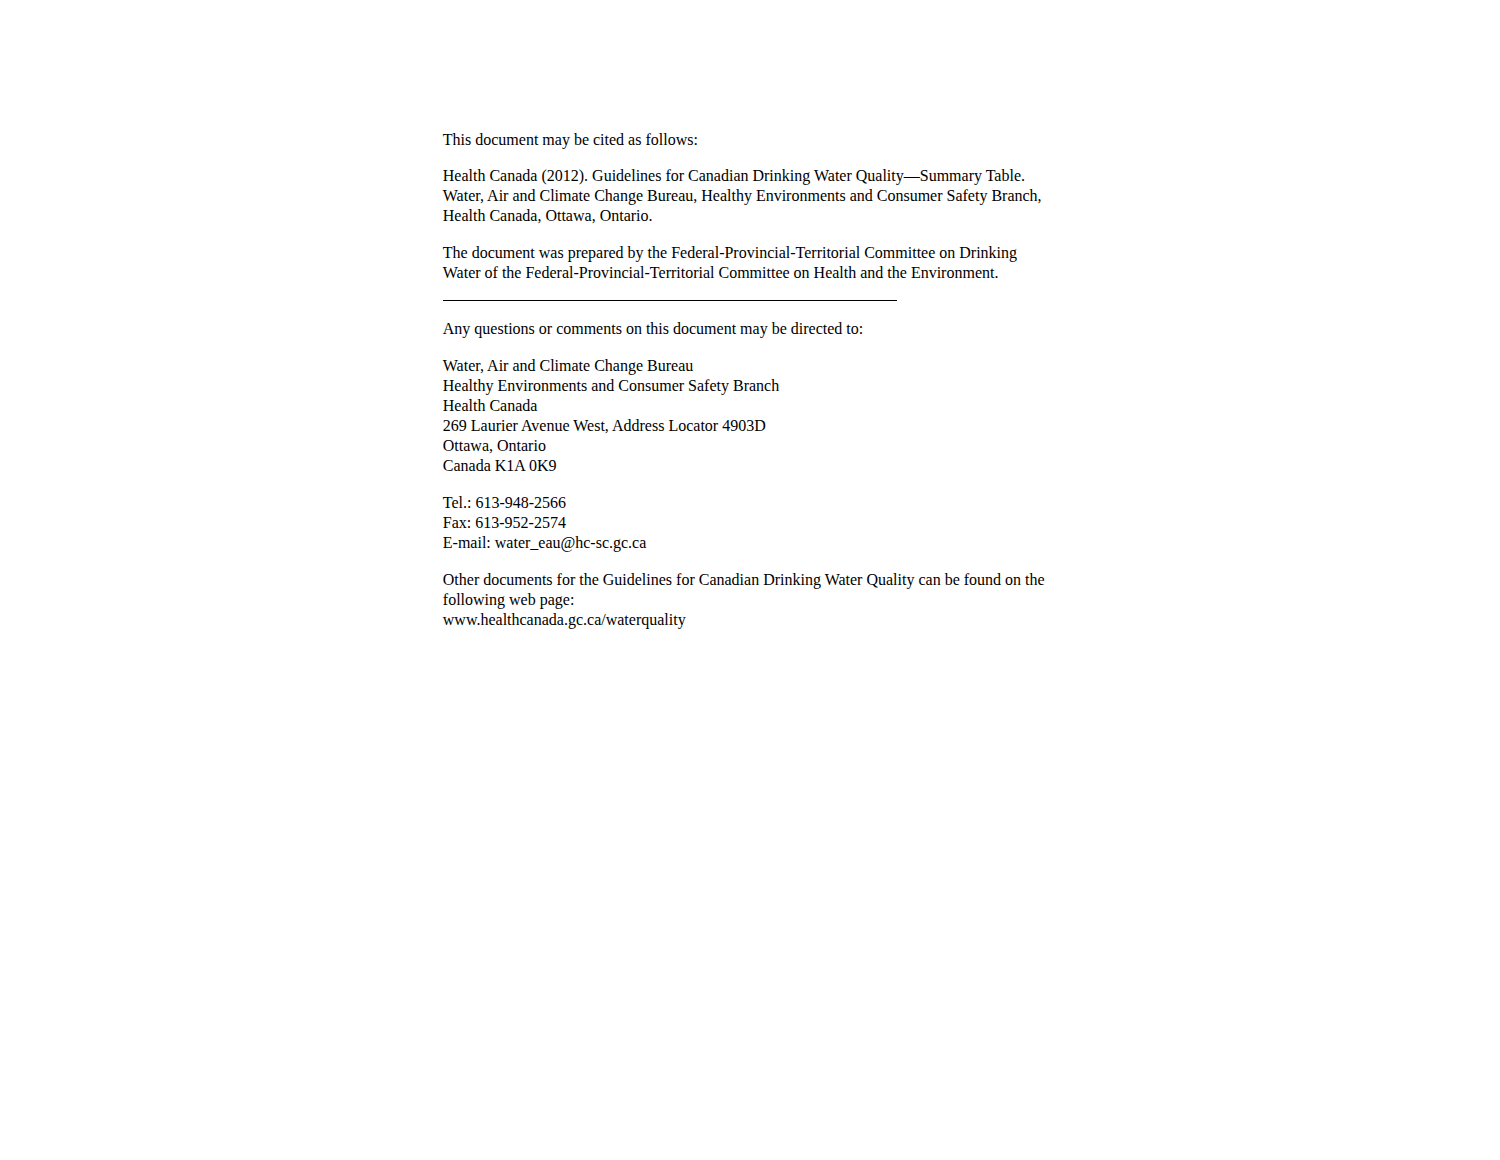This document may be cited as follows:
Health Canada (2012). Guidelines for Canadian Drinking Water Quality—Summary Table. Water, Air and Climate Change Bureau, Healthy Environments and Consumer Safety Branch, Health Canada, Ottawa, Ontario.
The document was prepared by the Federal-Provincial-Territorial Committee on Drinking Water of the Federal-Provincial-Territorial Committee on Health and the Environment.
Any questions or comments on this document may be directed to:
Water, Air and Climate Change Bureau
Healthy Environments and Consumer Safety Branch
Health Canada
269 Laurier Avenue West, Address Locator 4903D
Ottawa, Ontario
Canada K1A 0K9
Tel.: 613-948-2566
Fax: 613-952-2574
E-mail: water_eau@hc-sc.gc.ca
Other documents for the Guidelines for Canadian Drinking Water Quality can be found on the following web page:
www.healthcanada.gc.ca/waterquality